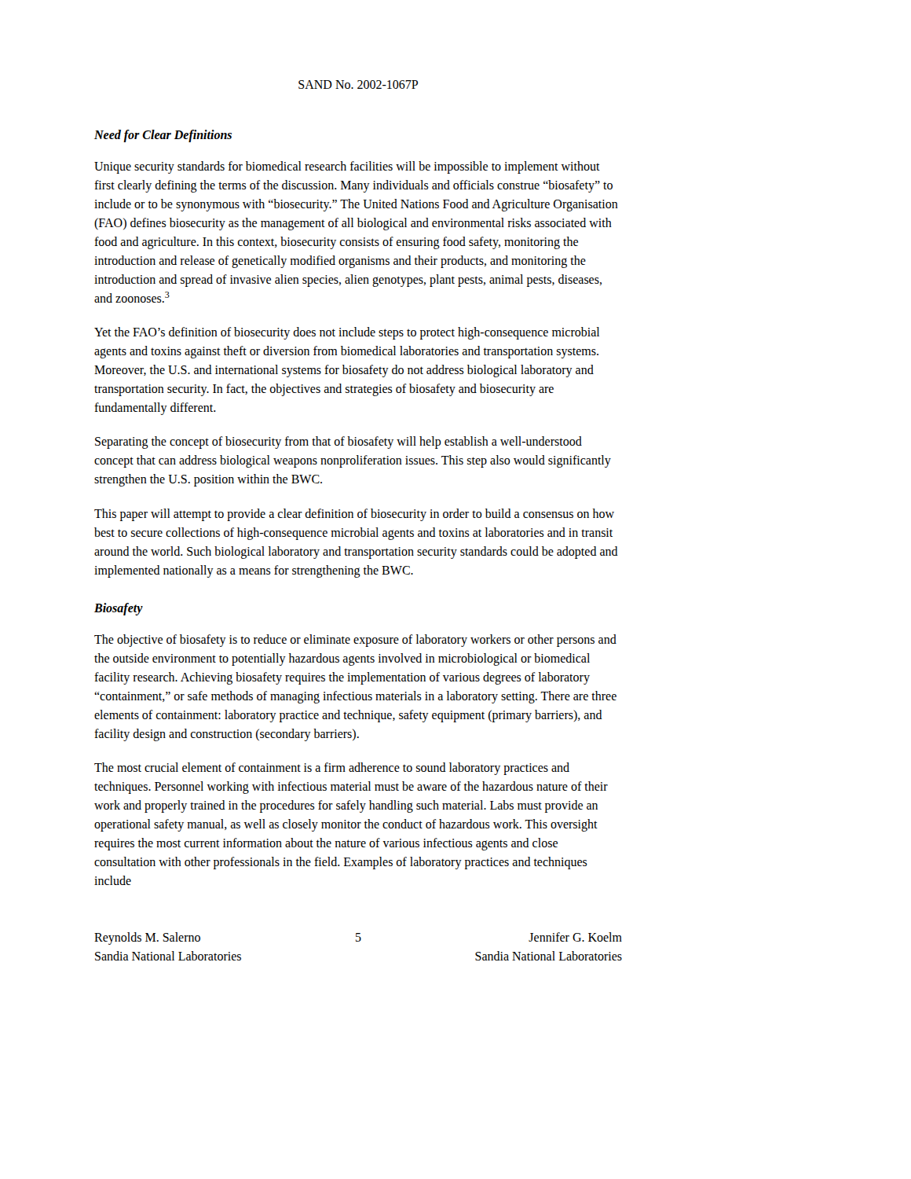SAND No. 2002-1067P
Need for Clear Definitions
Unique security standards for biomedical research facilities will be impossible to implement without first clearly defining the terms of the discussion. Many individuals and officials construe “biosafety” to include or to be synonymous with “biosecurity.” The United Nations Food and Agriculture Organisation (FAO) defines biosecurity as the management of all biological and environmental risks associated with food and agriculture. In this context, biosecurity consists of ensuring food safety, monitoring the introduction and release of genetically modified organisms and their products, and monitoring the introduction and spread of invasive alien species, alien genotypes, plant pests, animal pests, diseases, and zoonoses.3
Yet the FAO’s definition of biosecurity does not include steps to protect high-consequence microbial agents and toxins against theft or diversion from biomedical laboratories and transportation systems. Moreover, the U.S. and international systems for biosafety do not address biological laboratory and transportation security. In fact, the objectives and strategies of biosafety and biosecurity are fundamentally different.
Separating the concept of biosecurity from that of biosafety will help establish a well-understood concept that can address biological weapons nonproliferation issues. This step also would significantly strengthen the U.S. position within the BWC.
This paper will attempt to provide a clear definition of biosecurity in order to build a consensus on how best to secure collections of high-consequence microbial agents and toxins at laboratories and in transit around the world. Such biological laboratory and transportation security standards could be adopted and implemented nationally as a means for strengthening the BWC.
Biosafety
The objective of biosafety is to reduce or eliminate exposure of laboratory workers or other persons and the outside environment to potentially hazardous agents involved in microbiological or biomedical facility research. Achieving biosafety requires the implementation of various degrees of laboratory “containment,” or safe methods of managing infectious materials in a laboratory setting. There are three elements of containment: laboratory practice and technique, safety equipment (primary barriers), and facility design and construction (secondary barriers).
The most crucial element of containment is a firm adherence to sound laboratory practices and techniques. Personnel working with infectious material must be aware of the hazardous nature of their work and properly trained in the procedures for safely handling such material. Labs must provide an operational safety manual, as well as closely monitor the conduct of hazardous work. This oversight requires the most current information about the nature of various infectious agents and close consultation with other professionals in the field. Examples of laboratory practices and techniques include
| Reynolds M. Salerno Sandia National Laboratories | 5 | Jennifer G. Koelm Sandia National Laboratories |